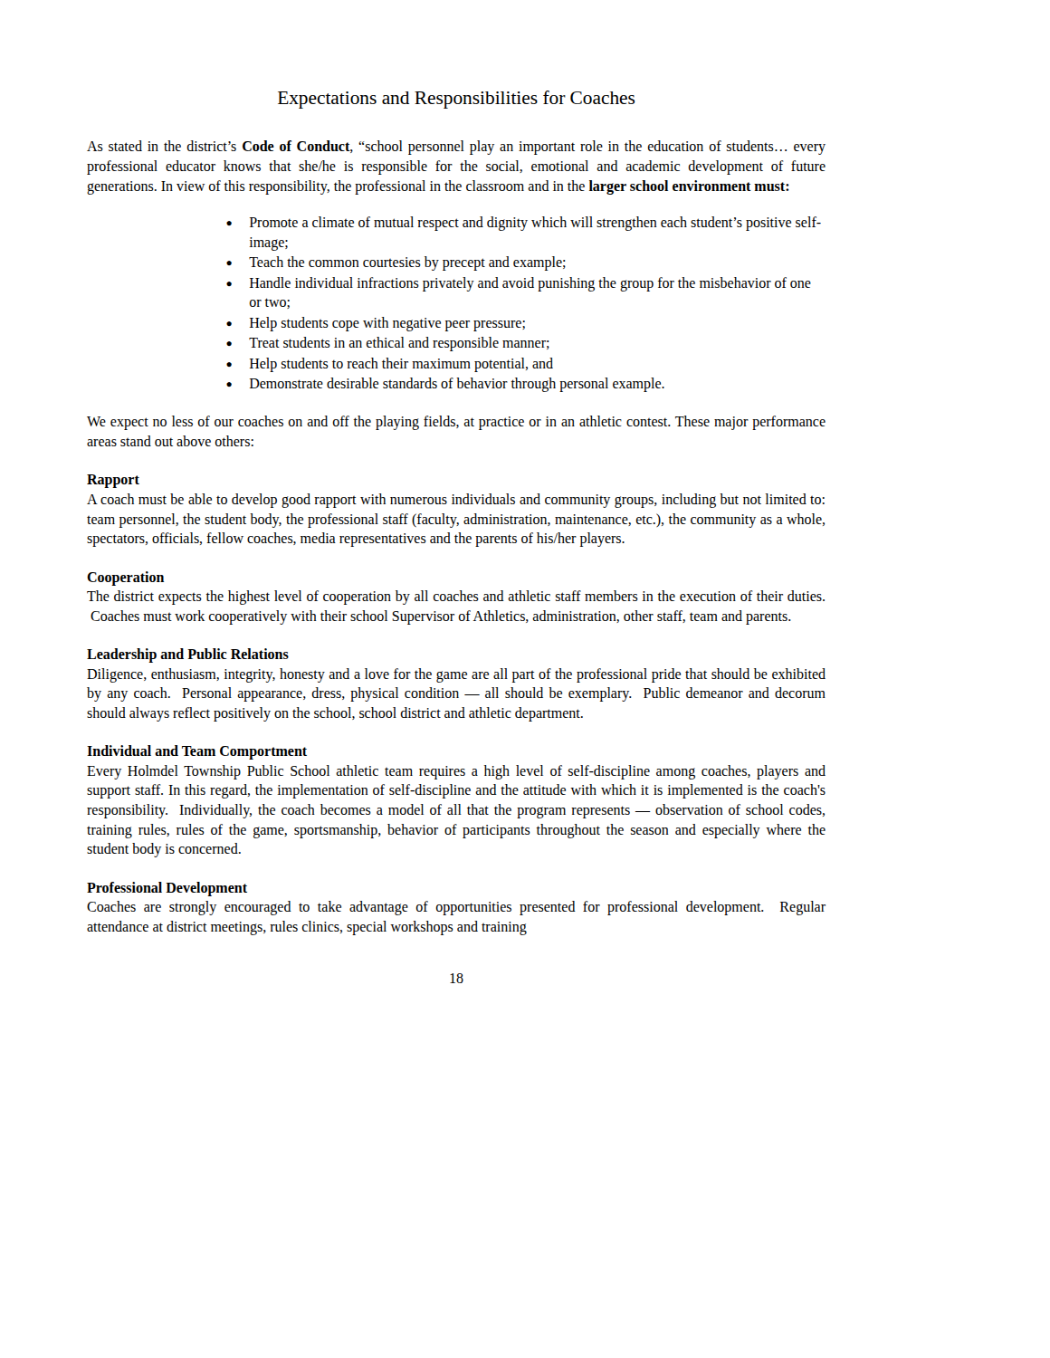Expectations and Responsibilities for Coaches
As stated in the district’s Code of Conduct, “school personnel play an important role in the education of students… every professional educator knows that she/he is responsible for the social, emotional and academic development of future generations. In view of this responsibility, the professional in the classroom and in the larger school environment must:
Promote a climate of mutual respect and dignity which will strengthen each student’s positive self-image;
Teach the common courtesies by precept and example;
Handle individual infractions privately and avoid punishing the group for the misbehavior of one or two;
Help students cope with negative peer pressure;
Treat students in an ethical and responsible manner;
Help students to reach their maximum potential, and
Demonstrate desirable standards of behavior through personal example.
We expect no less of our coaches on and off the playing fields, at practice or in an athletic contest. These major performance areas stand out above others:
Rapport
A coach must be able to develop good rapport with numerous individuals and community groups, including but not limited to: team personnel, the student body, the professional staff (faculty, administration, maintenance, etc.), the community as a whole, spectators, officials, fellow coaches, media representatives and the parents of his/her players.
Cooperation
The district expects the highest level of cooperation by all coaches and athletic staff members in the execution of their duties. Coaches must work cooperatively with their school Supervisor of Athletics, administration, other staff, team and parents.
Leadership and Public Relations
Diligence, enthusiasm, integrity, honesty and a love for the game are all part of the professional pride that should be exhibited by any coach. Personal appearance, dress, physical condition — all should be exemplary. Public demeanor and decorum should always reflect positively on the school, school district and athletic department.
Individual and Team Comportment
Every Holmdel Township Public School athletic team requires a high level of self-discipline among coaches, players and support staff. In this regard, the implementation of self-discipline and the attitude with which it is implemented is the coach's responsibility. Individually, the coach becomes a model of all that the program represents — observation of school codes, training rules, rules of the game, sportsmanship, behavior of participants throughout the season and especially where the student body is concerned.
Professional Development
Coaches are strongly encouraged to take advantage of opportunities presented for professional development. Regular attendance at district meetings, rules clinics, special workshops and training
18